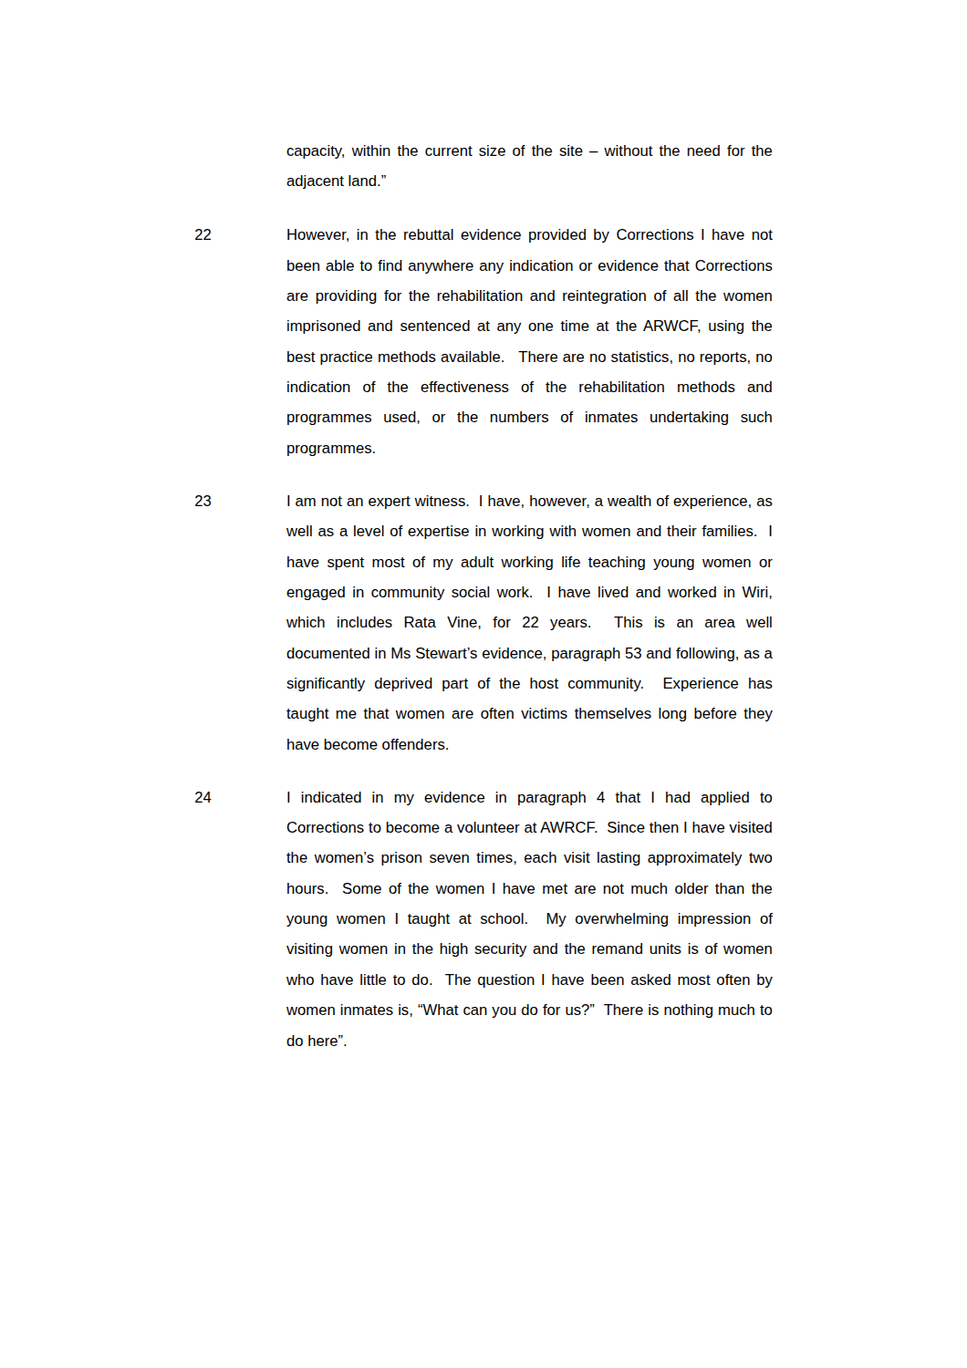capacity, within the current size of the site – without the need for the adjacent land.”
22
However, in the rebuttal evidence provided by Corrections I have not been able to find anywhere any indication or evidence that Corrections are providing for the rehabilitation and reintegration of all the women imprisoned and sentenced at any one time at the ARWCF, using the best practice methods available. There are no statistics, no reports, no indication of the effectiveness of the rehabilitation methods and programmes used, or the numbers of inmates undertaking such programmes.
23
I am not an expert witness. I have, however, a wealth of experience, as well as a level of expertise in working with women and their families. I have spent most of my adult working life teaching young women or engaged in community social work. I have lived and worked in Wiri, which includes Rata Vine, for 22 years. This is an area well documented in Ms Stewart’s evidence, paragraph 53 and following, as a significantly deprived part of the host community. Experience has taught me that women are often victims themselves long before they have become offenders.
24
I indicated in my evidence in paragraph 4 that I had applied to Corrections to become a volunteer at AWRCF. Since then I have visited the women’s prison seven times, each visit lasting approximately two hours. Some of the women I have met are not much older than the young women I taught at school. My overwhelming impression of visiting women in the high security and the remand units is of women who have little to do. The question I have been asked most often by women inmates is, “What can you do for us?” There is nothing much to do here”.